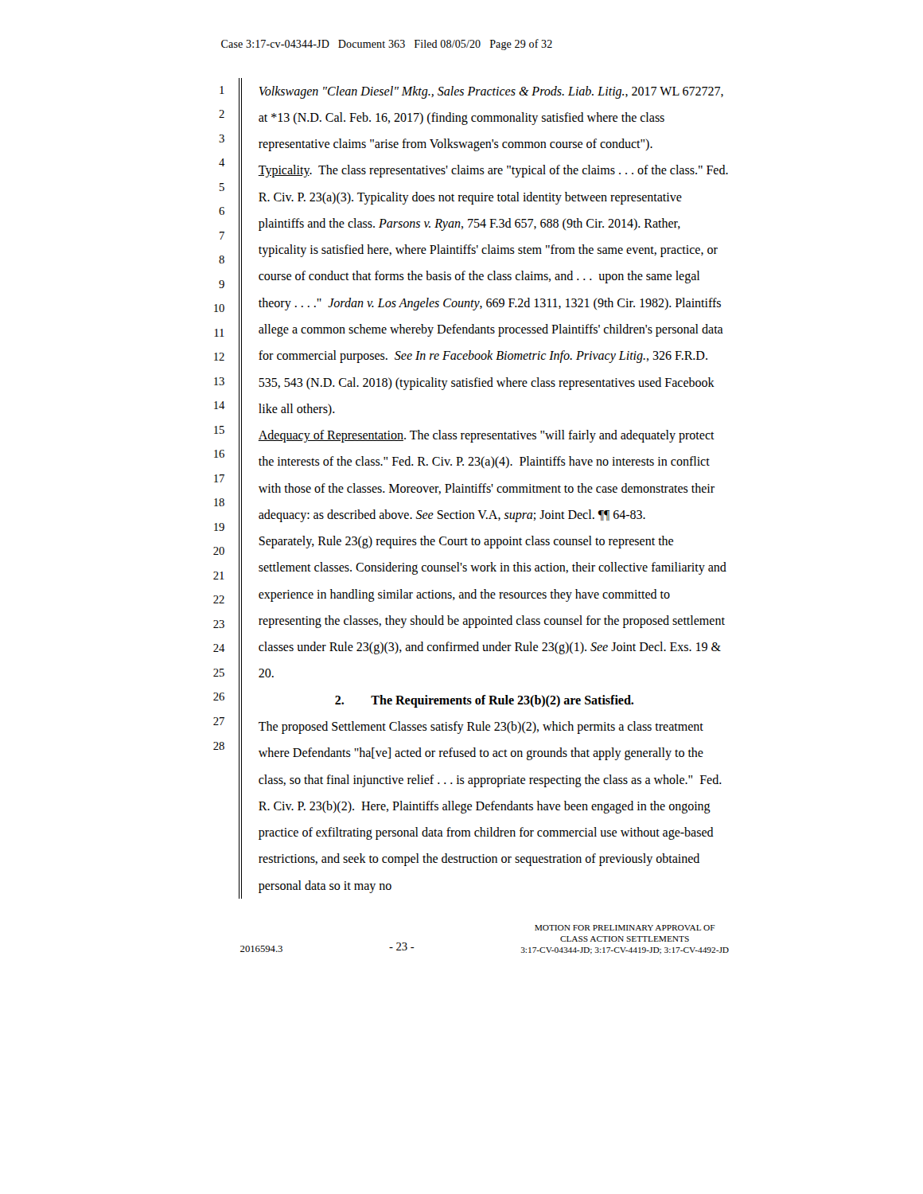Case 3:17-cv-04344-JD Document 363 Filed 08/05/20 Page 29 of 32
1
2
3
4
5
6
7
8
9
10
11
12
13
14
15
16
17
18
19
20
21
22
23
24
25
26
27
28
Volkswagen "Clean Diesel" Mktg., Sales Practices & Prods. Liab. Litig., 2017 WL 672727, at *13 (N.D. Cal. Feb. 16, 2017) (finding commonality satisfied where the class representative claims "arise from Volkswagen's common course of conduct").
Typicality. The class representatives' claims are "typical of the claims . . . of the class." Fed. R. Civ. P. 23(a)(3). Typicality does not require total identity between representative plaintiffs and the class. Parsons v. Ryan, 754 F.3d 657, 688 (9th Cir. 2014). Rather, typicality is satisfied here, where Plaintiffs' claims stem "from the same event, practice, or course of conduct that forms the basis of the class claims, and . . . upon the same legal theory . . . ." Jordan v. Los Angeles County, 669 F.2d 1311, 1321 (9th Cir. 1982). Plaintiffs allege a common scheme whereby Defendants processed Plaintiffs' children's personal data for commercial purposes. See In re Facebook Biometric Info. Privacy Litig., 326 F.R.D. 535, 543 (N.D. Cal. 2018) (typicality satisfied where class representatives used Facebook like all others).
Adequacy of Representation. The class representatives "will fairly and adequately protect the interests of the class." Fed. R. Civ. P. 23(a)(4). Plaintiffs have no interests in conflict with those of the classes. Moreover, Plaintiffs' commitment to the case demonstrates their adequacy: as described above. See Section V.A, supra; Joint Decl. ¶¶ 64-83.
Separately, Rule 23(g) requires the Court to appoint class counsel to represent the settlement classes. Considering counsel's work in this action, their collective familiarity and experience in handling similar actions, and the resources they have committed to representing the classes, they should be appointed class counsel for the proposed settlement classes under Rule 23(g)(3), and confirmed under Rule 23(g)(1). See Joint Decl. Exs. 19 & 20.
2. The Requirements of Rule 23(b)(2) are Satisfied.
The proposed Settlement Classes satisfy Rule 23(b)(2), which permits a class treatment where Defendants "ha[ve] acted or refused to act on grounds that apply generally to the class, so that final injunctive relief . . . is appropriate respecting the class as a whole." Fed. R. Civ. P. 23(b)(2). Here, Plaintiffs allege Defendants have been engaged in the ongoing practice of exfiltrating personal data from children for commercial use without age-based restrictions, and seek to compel the destruction or sequestration of previously obtained personal data so it may no
2016594.3
- 23 -
Motion for Preliminary Approval of
Class Action Settlements
3:17-cv-04344-JD; 3:17-cv-4419-JD; 3:17-cv-4492-JD